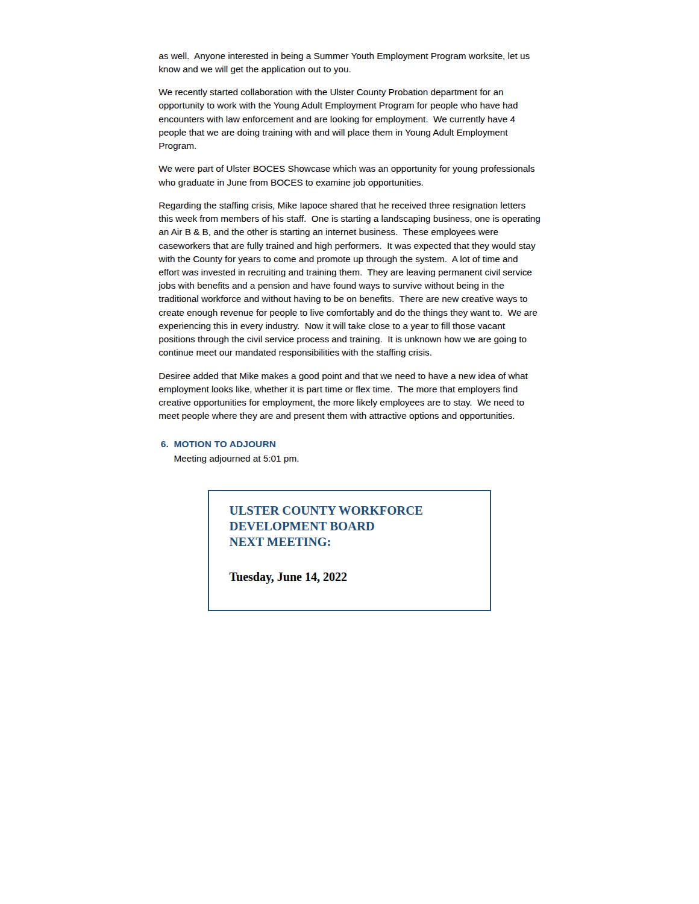as well. Anyone interested in being a Summer Youth Employment Program worksite, let us know and we will get the application out to you.
We recently started collaboration with the Ulster County Probation department for an opportunity to work with the Young Adult Employment Program for people who have had encounters with law enforcement and are looking for employment. We currently have 4 people that we are doing training with and will place them in Young Adult Employment Program.
We were part of Ulster BOCES Showcase which was an opportunity for young professionals who graduate in June from BOCES to examine job opportunities.
Regarding the staffing crisis, Mike Iapoce shared that he received three resignation letters this week from members of his staff. One is starting a landscaping business, one is operating an Air B & B, and the other is starting an internet business. These employees were caseworkers that are fully trained and high performers. It was expected that they would stay with the County for years to come and promote up through the system. A lot of time and effort was invested in recruiting and training them. They are leaving permanent civil service jobs with benefits and a pension and have found ways to survive without being in the traditional workforce and without having to be on benefits. There are new creative ways to create enough revenue for people to live comfortably and do the things they want to. We are experiencing this in every industry. Now it will take close to a year to fill those vacant positions through the civil service process and training. It is unknown how we are going to continue meet our mandated responsibilities with the staffing crisis.
Desiree added that Mike makes a good point and that we need to have a new idea of what employment looks like, whether it is part time or flex time. The more that employers find creative opportunities for employment, the more likely employees are to stay. We need to meet people where they are and present them with attractive options and opportunities.
6. Motion to Adjourn
Meeting adjourned at 5:01 pm.
ULSTER COUNTY WORKFORCE DEVELOPMENT BOARD
NEXT MEETING:
Tuesday, June 14, 2022